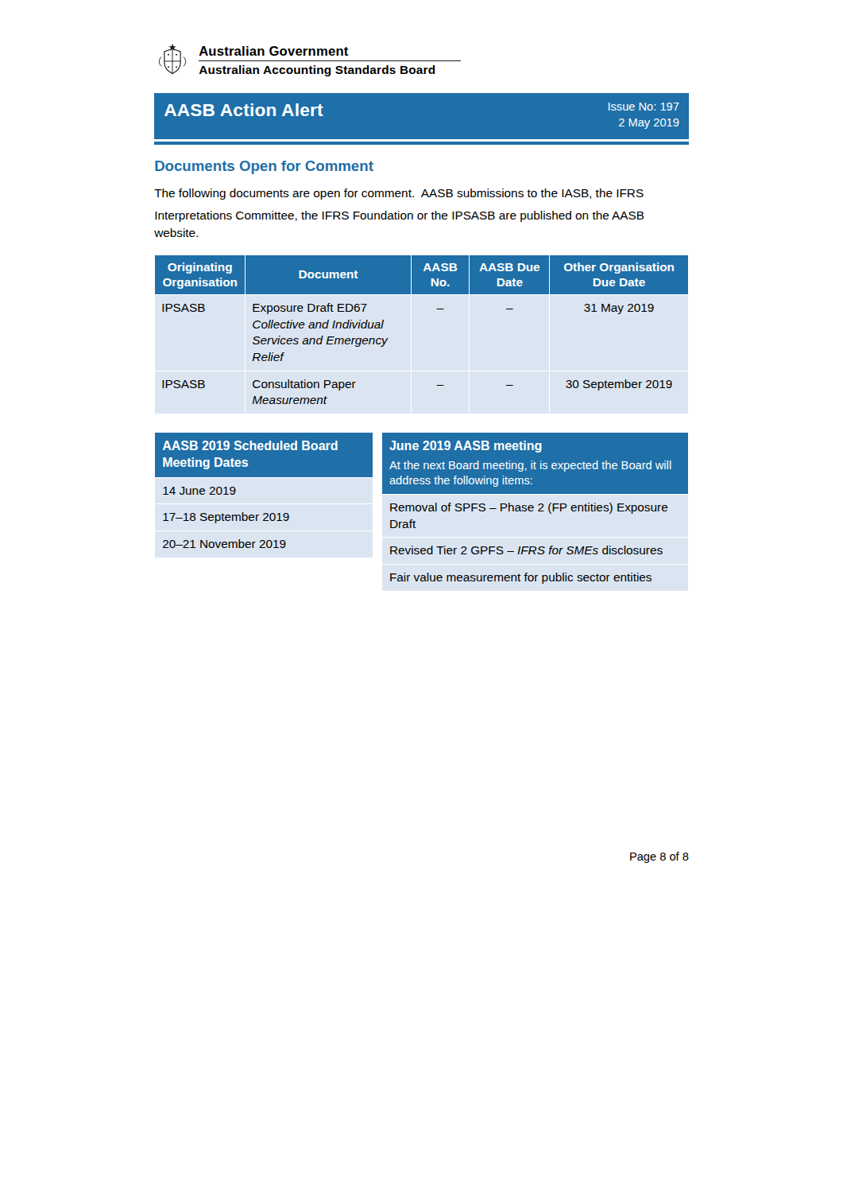Australian Government
Australian Accounting Standards Board
AASB Action Alert
Issue No: 197
2 May 2019
Documents Open for Comment
The following documents are open for comment. AASB submissions to the IASB, the IFRS
Interpretations Committee, the IFRS Foundation or the IPSASB are published on the AASB website.
| Originating Organisation | Document | AASB No. | AASB Due Date | Other Organisation Due Date |
| --- | --- | --- | --- | --- |
| IPSASB | Exposure Draft ED67 Collective and Individual Services and Emergency Relief | – | – | 31 May 2019 |
| IPSASB | Consultation Paper Measurement | – | – | 30 September 2019 |
| AASB 2019 Scheduled Board Meeting Dates |
| --- |
| 14 June 2019 |
| 17–18 September 2019 |
| 20–21 November 2019 |
| June 2019 AASB meeting At the next Board meeting, it is expected the Board will address the following items: |
| --- |
| Removal of SPFS – Phase 2 (FP entities) Exposure Draft |
| Revised Tier 2 GPFS – IFRS for SMEs disclosures |
| Fair value measurement for public sector entities |
Page 8 of 8